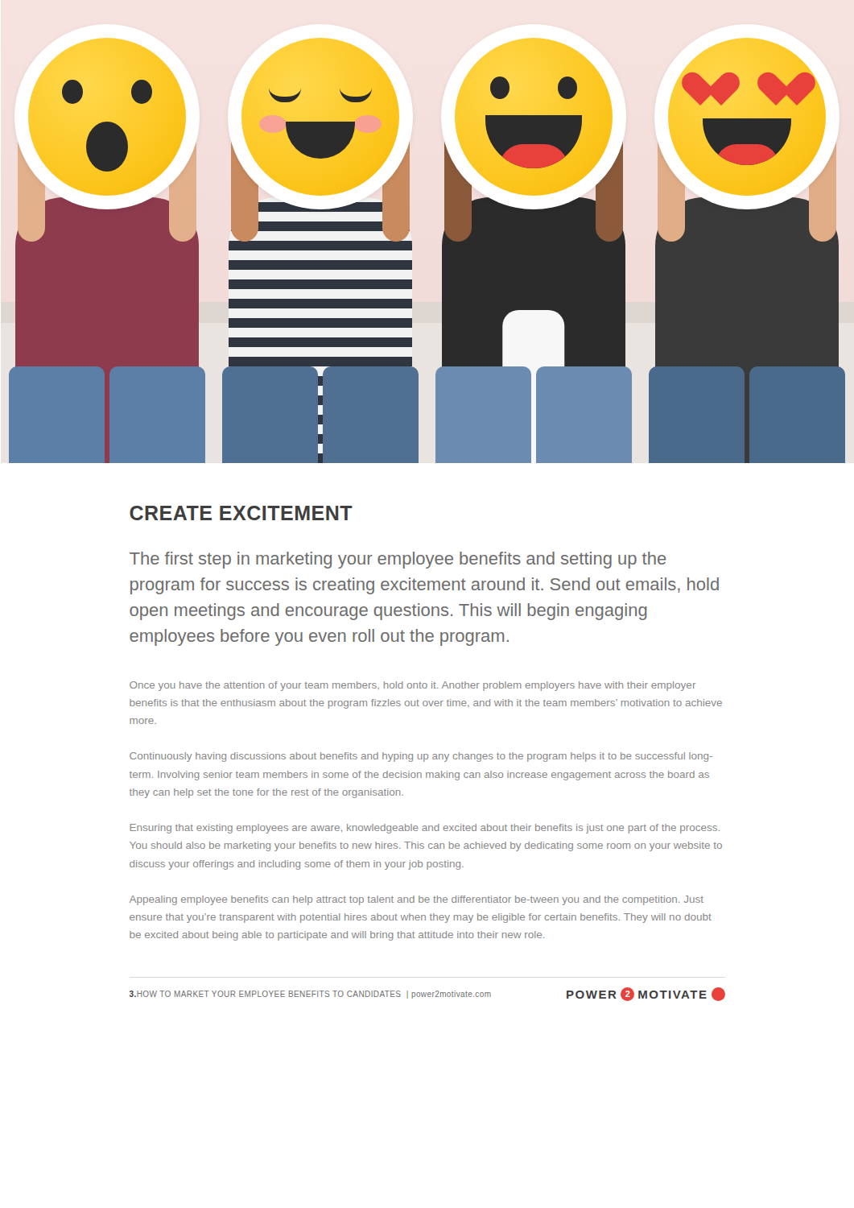CREATE EXCITEMENT
The first step in marketing your employee benefits and setting up the program for success is creating excitement around it. Send out emails, hold open meetings and encourage questions. This will begin engaging employees before you even roll out the program.
Once you have the attention of your team members, hold onto it. Another problem employers have with their employer benefits is that the enthusiasm about the program fizzles out over time, and with it the team members’ motivation to achieve more.
Continuously having discussions about benefits and hyping up any changes to the program helps it to be successful long-term. Involving senior team members in some of the decision making can also increase engagement across the board as they can help set the tone for the rest of the organisation.
Ensuring that existing employees are aware, knowledgeable and excited about their benefits is just one part of the process. You should also be marketing your benefits to new hires. This can be achieved by dedicating some room on your website to discuss your offerings and including some of them in your job posting.
Appealing employee benefits can help attract top talent and be the differentiator be-tween you and the competition. Just ensure that you’re transparent with potential hires about when they may be eligible for certain benefits. They will no doubt be excited about being able to participate and will bring that attitude into their new role.
3. HOW TO MARKET YOUR EMPLOYEE BENEFITS TO CANDIDATES | power2motivate.com
POWER2 MOTIVATE